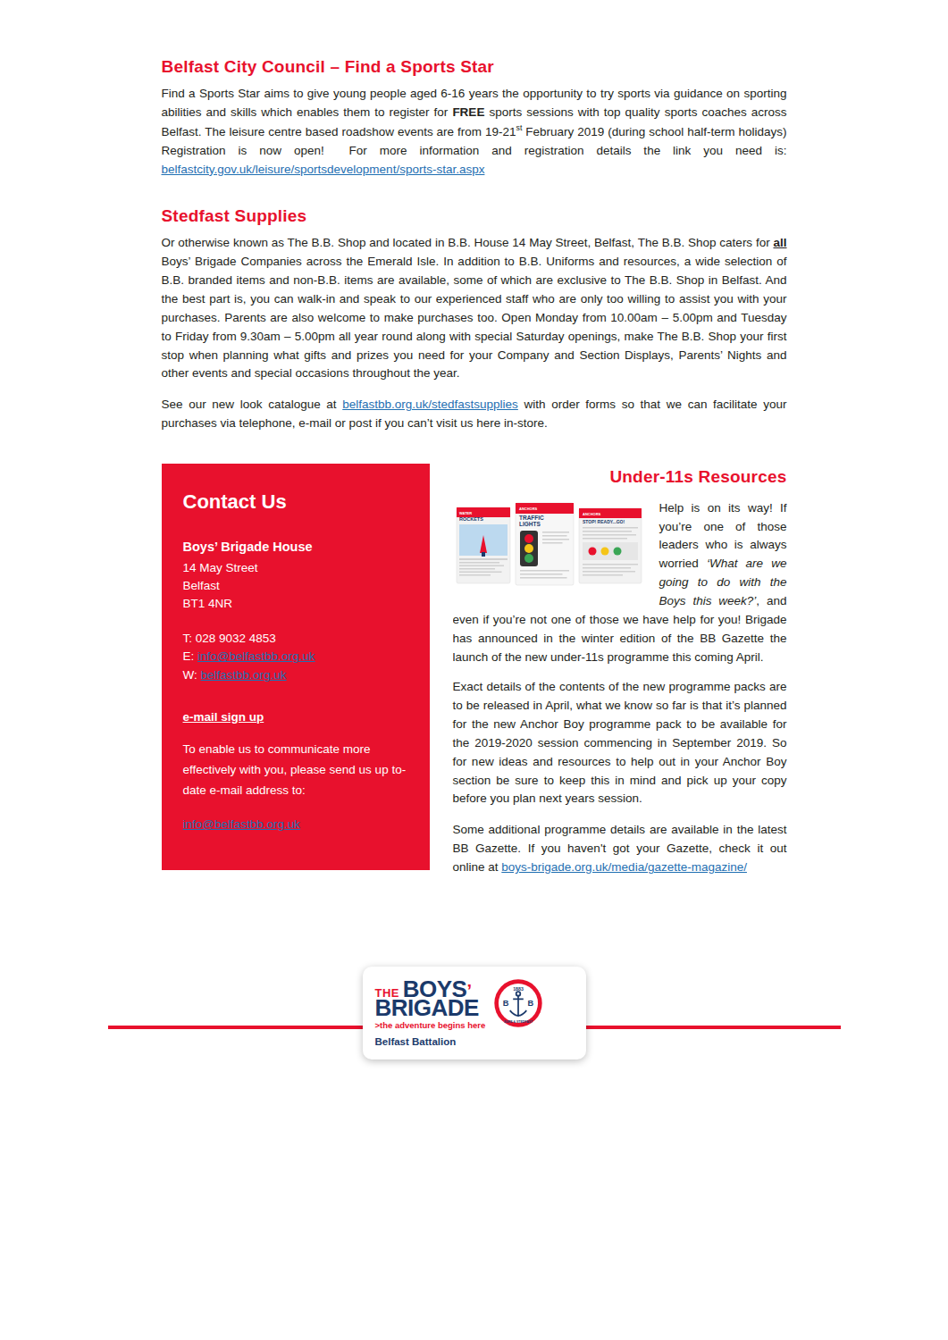Belfast City Council – Find a Sports Star
Find a Sports Star aims to give young people aged 6-16 years the opportunity to try sports via guidance on sporting abilities and skills which enables them to register for FREE sports sessions with top quality sports coaches across Belfast. The leisure centre based roadshow events are from 19-21st February 2019 (during school half-term holidays) Registration is now open! For more information and registration details the link you need is: belfastcity.gov.uk/leisure/sportsdevelopment/sports-star.aspx
Stedfast Supplies
Or otherwise known as The B.B. Shop and located in B.B. House 14 May Street, Belfast, The B.B. Shop caters for all Boys’ Brigade Companies across the Emerald Isle. In addition to B.B. Uniforms and resources, a wide selection of B.B. branded items and non-B.B. items are available, some of which are exclusive to The B.B. Shop in Belfast. And the best part is, you can walk-in and speak to our experienced staff who are only too willing to assist you with your purchases. Parents are also welcome to make purchases too. Open Monday from 10.00am – 5.00pm and Tuesday to Friday from 9.30am – 5.00pm all year round along with special Saturday openings, make The B.B. Shop your first stop when planning what gifts and prizes you need for your Company and Section Displays, Parents’ Nights and other events and special occasions throughout the year.
See our new look catalogue at belfastbb.org.uk/stedfastsupplies with order forms so that we can facilitate your purchases via telephone, e-mail or post if you can’t visit us here in-store.
Contact Us
Boys’ Brigade House
14 May Street
Belfast
BT1 4NR
T: 028 9032 4853
E: info@belfastbb.org.uk
W: belfastbb.org.uk
e-mail sign up
To enable us to communicate more effectively with you, please send us up to-date e-mail address to:
info@belfastbb.org.uk
Under-11s Resources
WATER ROCKETS ANCHORS TRAFFIC LIGHTS ANCHORS STOP! READY...GO!
Help is on its way! If you’re one of those leaders who is always worried ‘What are we going to do with the Boys this week?’, and even if you’re not one of those we have help for you! Brigade has announced in the winter edition of the BB Gazette the launch of the new under-11s programme this coming April.
Exact details of the contents of the new programme packs are to be released in April, what we know so far is that it’s planned for the new Anchor Boy programme pack to be available for the 2019-2020 session commencing in September 2019. So for new ideas and resources to help out in your Anchor Boy section be sure to keep this in mind and pick up your copy before you plan next years session.
Some additional programme details are available in the latest BB Gazette. If you haven't got your Gazette, check it out online at boys-brigade.org.uk/media/gazette-magazine/
THE BOYS’ BRIGADE
>the adventure begins here
1883 B B SURE & STEDFAST
Belfast Battalion